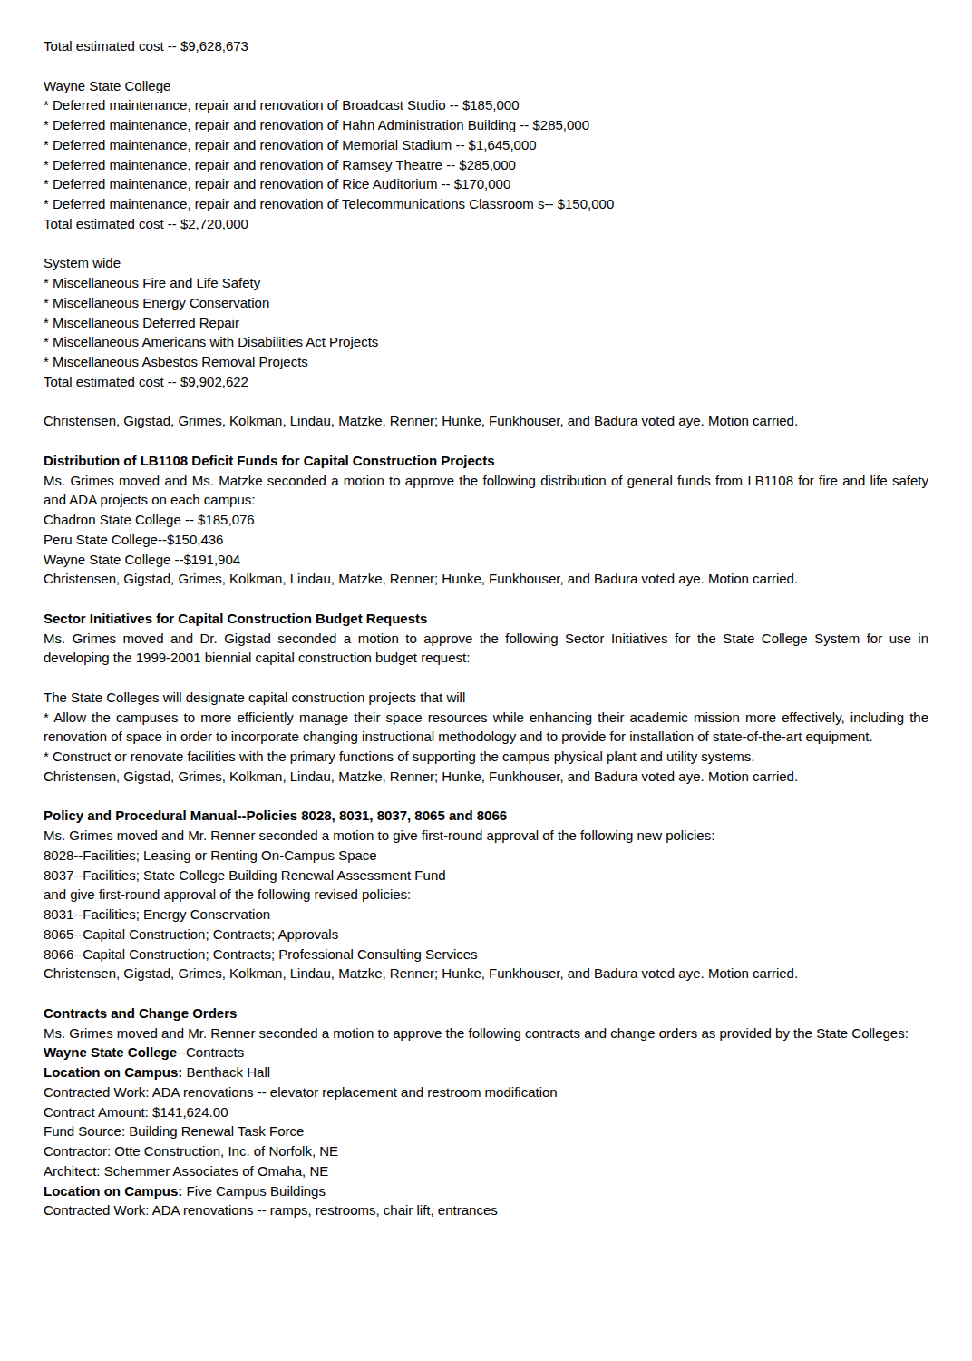Total estimated cost -- $9,628,673
Wayne State College
* Deferred maintenance, repair and renovation of Broadcast Studio -- $185,000
* Deferred maintenance, repair and renovation of Hahn Administration Building -- $285,000
* Deferred maintenance, repair and renovation of Memorial Stadium -- $1,645,000
* Deferred maintenance, repair and renovation of Ramsey Theatre -- $285,000
* Deferred maintenance, repair and renovation of Rice Auditorium -- $170,000
* Deferred maintenance, repair and renovation of Telecommunications Classroom s-- $150,000
Total estimated cost -- $2,720,000
System wide
* Miscellaneous Fire and Life Safety
* Miscellaneous Energy Conservation
* Miscellaneous Deferred Repair
* Miscellaneous Americans with Disabilities Act Projects
* Miscellaneous Asbestos Removal Projects
Total estimated cost -- $9,902,622
Christensen, Gigstad, Grimes, Kolkman, Lindau, Matzke, Renner; Hunke, Funkhouser, and Badura voted aye. Motion carried.
Distribution of LB1108 Deficit Funds for Capital Construction Projects
Ms. Grimes moved and Ms. Matzke seconded a motion to approve the following distribution of general funds from LB1108 for fire and life safety and ADA projects on each campus:
Chadron State College -- $185,076
Peru State College--$150,436
Wayne State College --$191,904
Christensen, Gigstad, Grimes, Kolkman, Lindau, Matzke, Renner; Hunke, Funkhouser, and Badura voted aye. Motion carried.
Sector Initiatives for Capital Construction Budget Requests
Ms. Grimes moved and Dr. Gigstad seconded a motion to approve the following Sector Initiatives for the State College System for use in developing the 1999-2001 biennial capital construction budget request:
The State Colleges will designate capital construction projects that will
* Allow the campuses to more efficiently manage their space resources while enhancing their academic mission more effectively, including the renovation of space in order to incorporate changing instructional methodology and to provide for installation of state-of-the-art equipment.
* Construct or renovate facilities with the primary functions of supporting the campus physical plant and utility systems.
Christensen, Gigstad, Grimes, Kolkman, Lindau, Matzke, Renner; Hunke, Funkhouser, and Badura voted aye. Motion carried.
Policy and Procedural Manual--Policies 8028, 8031, 8037, 8065 and 8066
Ms. Grimes moved and Mr. Renner seconded a motion to give first-round approval of the following new policies:
8028--Facilities; Leasing or Renting On-Campus Space
8037--Facilities; State College Building Renewal Assessment Fund
and give first-round approval of the following revised policies:
8031--Facilities; Energy Conservation
8065--Capital Construction; Contracts; Approvals
8066--Capital Construction; Contracts; Professional Consulting Services
Christensen, Gigstad, Grimes, Kolkman, Lindau, Matzke, Renner; Hunke, Funkhouser, and Badura voted aye. Motion carried.
Contracts and Change Orders
Ms. Grimes moved and Mr. Renner seconded a motion to approve the following contracts and change orders as provided by the State Colleges:
Wayne State College--Contracts
Location on Campus: Benthack Hall
Contracted Work: ADA renovations -- elevator replacement and restroom modification
Contract Amount: $141,624.00
Fund Source: Building Renewal Task Force
Contractor: Otte Construction, Inc. of Norfolk, NE
Architect: Schemmer Associates of Omaha, NE
Location on Campus: Five Campus Buildings
Contracted Work: ADA renovations -- ramps, restrooms, chair lift, entrances